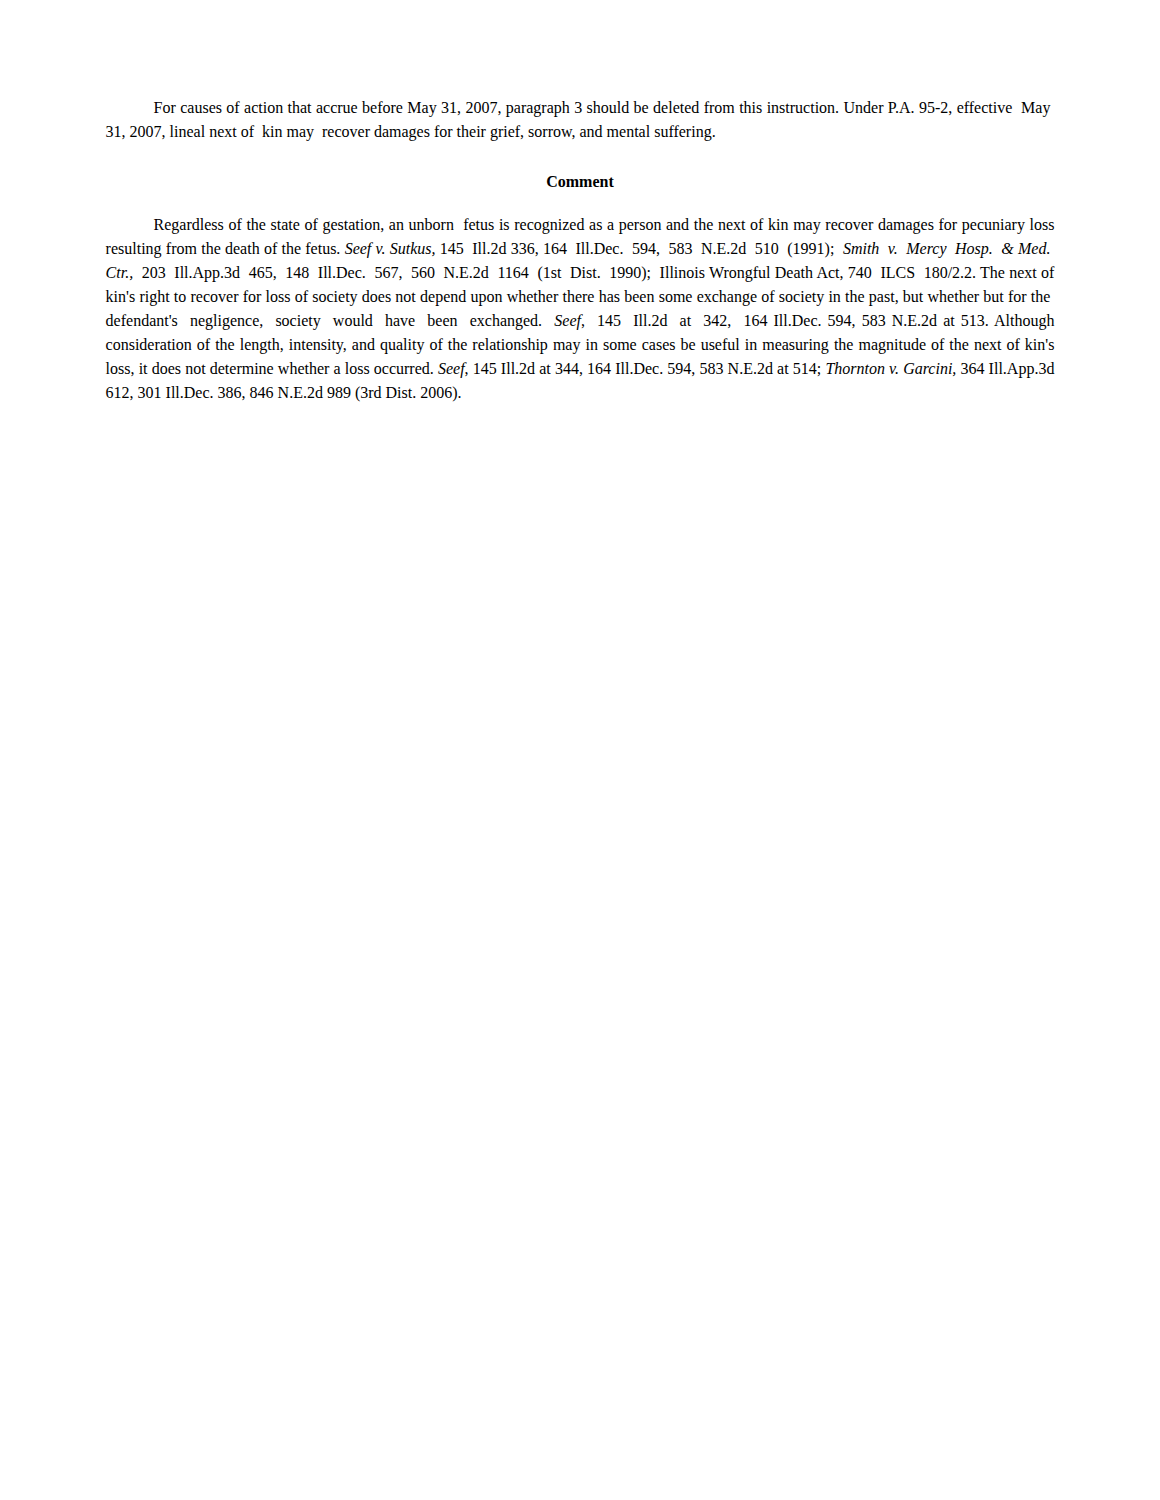For causes of action that accrue before May 31, 2007, paragraph 3 should be deleted from this instruction. Under P.A. 95-2, effective May 31, 2007, lineal next of kin may recover damages for their grief, sorrow, and mental suffering.
Comment
Regardless of the state of gestation, an unborn fetus is recognized as a person and the next of kin may recover damages for pecuniary loss resulting from the death of the fetus. Seef v. Sutkus, 145 Ill.2d 336, 164 Ill.Dec. 594, 583 N.E.2d 510 (1991); Smith v. Mercy Hosp. & Med. Ctr., 203 Ill.App.3d 465, 148 Ill.Dec. 567, 560 N.E.2d 1164 (1st Dist. 1990); Illinois Wrongful Death Act, 740 ILCS 180/2.2. The next of kin's right to recover for loss of society does not depend upon whether there has been some exchange of society in the past, but whether but for the defendant's negligence, society would have been exchanged. Seef, 145 Ill.2d at 342, 164 Ill.Dec. 594, 583 N.E.2d at 513. Although consideration of the length, intensity, and quality of the relationship may in some cases be useful in measuring the magnitude of the next of kin's loss, it does not determine whether a loss occurred. Seef, 145 Ill.2d at 344, 164 Ill.Dec. 594, 583 N.E.2d at 514; Thornton v. Garcini, 364 Ill.App.3d 612, 301 Ill.Dec. 386, 846 N.E.2d 989 (3rd Dist. 2006).